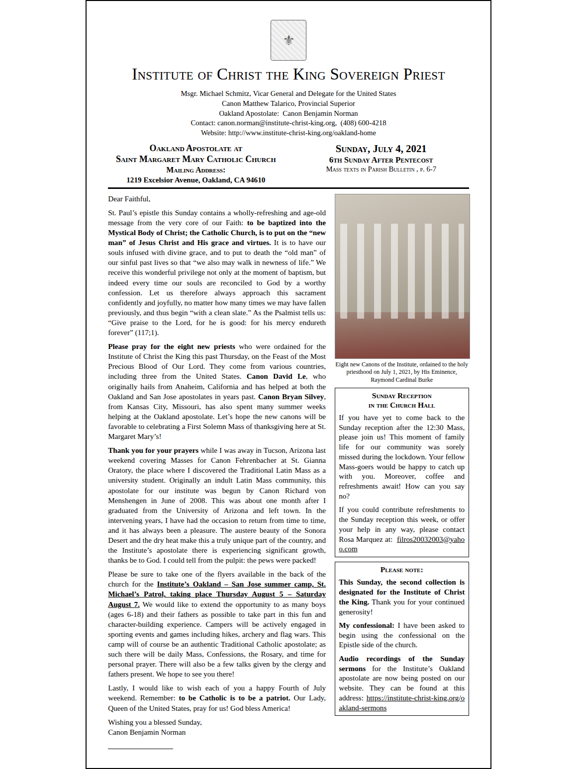Institute of Christ the King Sovereign Priest
Msgr. Michael Schmitz, Vicar General and Delegate for the United States
Canon Matthew Talarico, Provincial Superior
Oakland Apostolate: Canon Benjamin Norman
Contact: canon.norman@institute-christ-king.org, (408) 600-4218
Website: http://www.institute-christ-king.org/oakland-home
Oakland Apostolate at Saint Margaret Mary Catholic Church Mailing Address: 1219 Excelsior Avenue, Oakland, CA 94610
Sunday, July 4, 2021 6th Sunday After Pentecost Mass texts in Parish Bulletin , p. 6-7
Dear Faithful,
St. Paul’s epistle this Sunday contains a wholly-refreshing and age-old message from the very core of our Faith: to be baptized into the Mystical Body of Christ; the Catholic Church, is to put on the “new man” of Jesus Christ and His grace and virtues. It is to have our souls infused with divine grace, and to put to death the “old man” of our sinful past lives so that “we also may walk in newness of life.” We receive this wonderful privilege not only at the moment of baptism, but indeed every time our souls are reconciled to God by a worthy confession. Let us therefore always approach this sacrament confidently and joyfully, no matter how many times we may have fallen previously, and thus begin “with a clean slate.” As the Psalmist tells us: “Give praise to the Lord, for he is good: for his mercy endureth forever” (117;1).
Please pray for the eight new priests who were ordained for the Institute of Christ the King this past Thursday, on the Feast of the Most Precious Blood of Our Lord. They come from various countries, including three from the United States. Canon David Le, who originally hails from Anaheim, California and has helped at both the Oakland and San Jose apostolates in years past. Canon Bryan Silvey, from Kansas City, Missouri, has also spent many summer weeks helping at the Oakland apostolate. Let’s hope the new canons will be favorable to celebrating a First Solemn Mass of thanksgiving here at St. Margaret Mary’s!
Thank you for your prayers while I was away in Tucson, Arizona last weekend covering Masses for Canon Fehrenbacher at St. Gianna Oratory, the place where I discovered the Traditional Latin Mass as a university student. Originally an indult Latin Mass community, this apostolate for our institute was begun by Canon Richard von Menshengen in June of 2008. This was about one month after I graduated from the University of Arizona and left town. In the intervening years, I have had the occasion to return from time to time, and it has always been a pleasure. The austere beauty of the Sonora Desert and the dry heat make this a truly unique part of the country, and the Institute’s apostolate there is experiencing significant growth, thanks be to God. I could tell from the pulpit: the pews were packed!
Please be sure to take one of the flyers available in the back of the church for the Institute’s Oakland – San Jose summer camp, St. Michael’s Patrol, taking place Thursday August 5 – Saturday August 7. We would like to extend the opportunity to as many boys (ages 6-18) and their fathers as possible to take part in this fun and character-building experience. Campers will be actively engaged in sporting events and games including hikes, archery and flag wars. This camp will of course be an authentic Traditional Catholic apostolate; as such there will be daily Mass, Confessions, the Rosary, and time for personal prayer. There will also be a few talks given by the clergy and fathers present. We hope to see you there!
Lastly, I would like to wish each of you a happy Fourth of July weekend. Remember: to be Catholic is to be a patriot. Our Lady, Queen of the United States, pray for us! God bless America!
Wishing you a blessed Sunday,
Canon Benjamin Norman
Eight new Canons of the Institute, ordained to the holy priesthood on July 1, 2021, by His Eminence, Raymond Cardinal Burke
Sunday Reception
in the Church Hall
If you have yet to come back to the Sunday reception after the 12:30 Mass, please join us! This moment of family life for our community was sorely missed during the lockdown. Your fellow Mass-goers would be happy to catch up with you. Moreover, coffee and refreshments await! How can you say no?
If you could contribute refreshments to the Sunday reception this week, or offer your help in any way, please contact Rosa Marquez at: filros20032003@yahoo.com
Please note:
This Sunday, the second collection is designated for the Institute of Christ the King. Thank you for your continued generosity!
My confessional: I have been asked to begin using the confessional on the Epistle side of the church.
Audio recordings of the Sunday sermons for the Institute’s Oakland apostolate are now being posted on our website. They can be found at this address: https://institute-christ-king.org/oakland-sermons